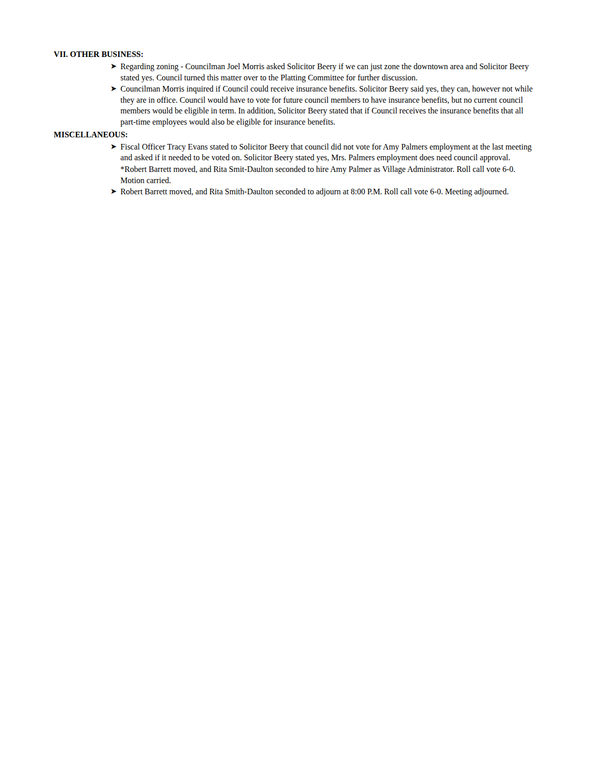VII. OTHER BUSINESS:
Regarding zoning - Councilman Joel Morris asked Solicitor Beery if we can just zone the downtown area and Solicitor Beery stated yes. Council turned this matter over to the Platting Committee for further discussion.
Councilman Morris inquired if Council could receive insurance benefits. Solicitor Beery said yes, they can, however not while they are in office. Council would have to vote for future council members to have insurance benefits, but no current council members would be eligible in term. In addition, Solicitor Beery stated that if Council receives the insurance benefits that all part-time employees would also be eligible for insurance benefits.
MISCELLANEOUS:
Fiscal Officer Tracy Evans stated to Solicitor Beery that council did not vote for Amy Palmers employment at the last meeting and asked if it needed to be voted on. Solicitor Beery stated yes, Mrs. Palmers employment does need council approval. *Robert Barrett moved, and Rita Smit-Daulton seconded to hire Amy Palmer as Village Administrator. Roll call vote 6-0. Motion carried.
Robert Barrett moved, and Rita Smith-Daulton seconded to adjourn at 8:00 P.M. Roll call vote 6-0. Meeting adjourned.